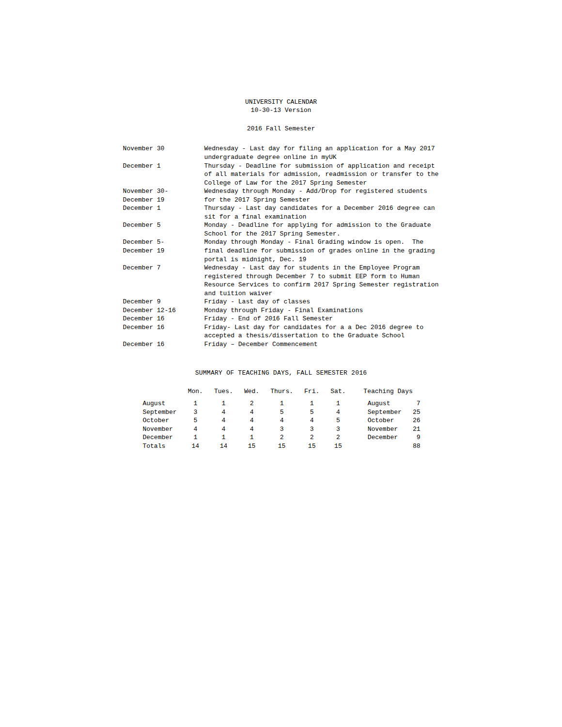UNIVERSITY CALENDAR 10-30-13 Version
2016 Fall Semester
| November 30 | Wednesday - Last day for filing an application for a May 2017 undergraduate degree online in myUK |
| December 1 | Thursday - Deadline for submission of application and receipt of all materials for admission, readmission or transfer to the College of Law for the 2017 Spring Semester |
| November 30- December 19 | Wednesday through Monday - Add/Drop for registered students for the 2017 Spring Semester |
| December 1 | Thursday - Last day candidates for a December 2016 degree can sit for a final examination |
| December 5 | Monday - Deadline for applying for admission to the Graduate School for the 2017 Spring Semester. |
| December 5- December 19 | Monday through Monday - Final Grading window is open. The final deadline for submission of grades online in the grading portal is midnight, Dec. 19 |
| December 7 | Wednesday - Last day for students in the Employee Program registered through December 7 to submit EEP form to Human Resource Services to confirm 2017 Spring Semester registration and tuition waiver |
| December 9 | Friday - Last day of classes |
| December 12-16 | Monday through Friday - Final Examinations |
| December 16 | Friday - End of 2016 Fall Semester |
| December 16 | Friday- Last day for candidates for a a Dec 2016 degree to accepted a thesis/dissertation to the Graduate School |
| December 16 | Friday – December Commencement |
SUMMARY OF TEACHING DAYS, FALL SEMESTER 2016
| | Mon. | Tues. | Wed. | Thurs. | Fri. | Sat. | Teaching Days |
| --- | --- | --- | --- | --- | --- | --- | --- |
| August | 1 | 1 | 2 | 1 | 1 | 1 | August | 7 |
| September | 3 | 4 | 4 | 5 | 5 | 4 | September | 25 |
| October | 5 | 4 | 4 | 4 | 4 | 5 | October | 26 |
| November | 4 | 4 | 4 | 3 | 3 | 3 | November | 21 |
| December | 1 | 1 | 1 | 2 | 2 | 2 | December | 9 |
| Totals | 14 | 14 | 15 | 15 | 15 | 15 | | 88 |